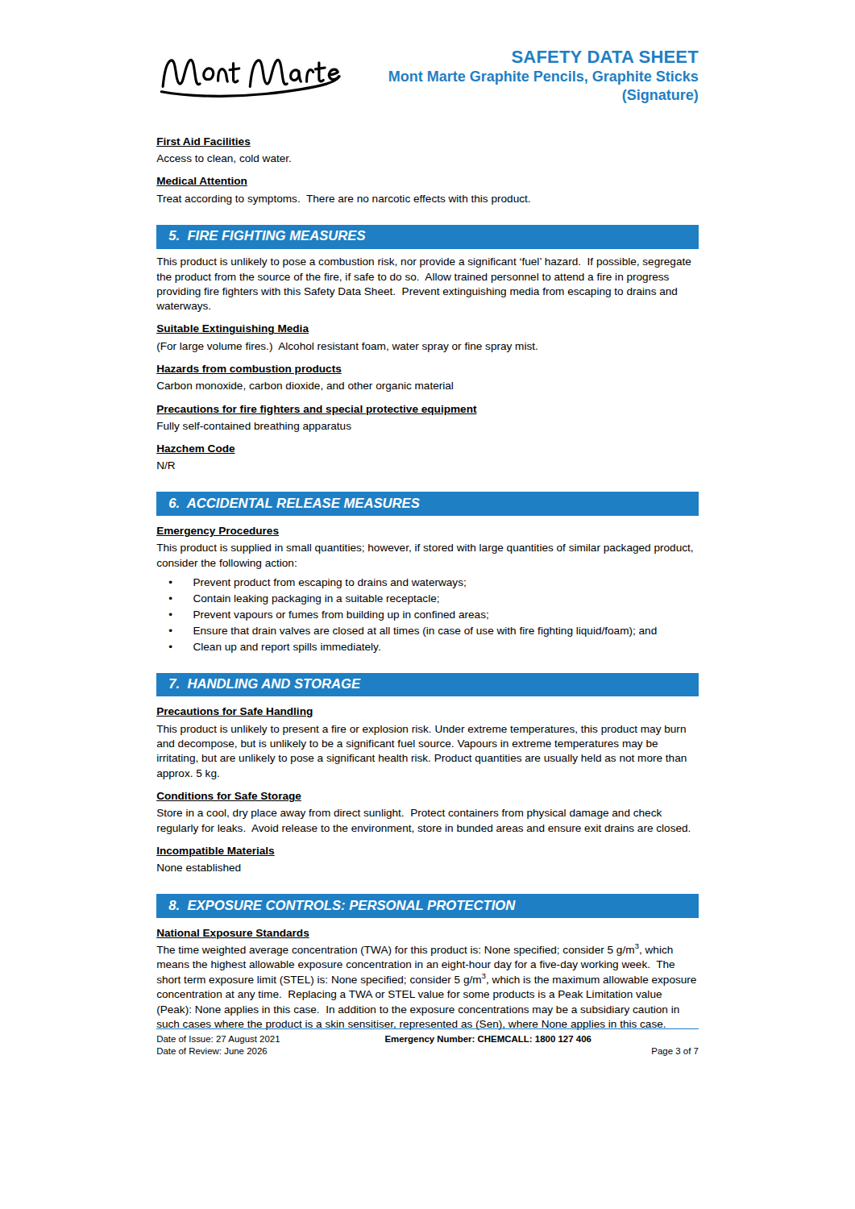SAFETY DATA SHEET
Mont Marte Graphite Pencils, Graphite Sticks (Signature)
First Aid Facilities
Access to clean, cold water.
Medical Attention
Treat according to symptoms. There are no narcotic effects with this product.
5. FIRE FIGHTING MEASURES
This product is unlikely to pose a combustion risk, nor provide a significant ‘fuel’ hazard. If possible, segregate the product from the source of the fire, if safe to do so. Allow trained personnel to attend a fire in progress providing fire fighters with this Safety Data Sheet. Prevent extinguishing media from escaping to drains and waterways.
Suitable Extinguishing Media
(For large volume fires.) Alcohol resistant foam, water spray or fine spray mist.
Hazards from combustion products
Carbon monoxide, carbon dioxide, and other organic material
Precautions for fire fighters and special protective equipment
Fully self-contained breathing apparatus
Hazchem Code
N/R
6. ACCIDENTAL RELEASE MEASURES
Emergency Procedures
This product is supplied in small quantities; however, if stored with large quantities of similar packaged product, consider the following action:
Prevent product from escaping to drains and waterways;
Contain leaking packaging in a suitable receptacle;
Prevent vapours or fumes from building up in confined areas;
Ensure that drain valves are closed at all times (in case of use with fire fighting liquid/foam); and
Clean up and report spills immediately.
7. HANDLING AND STORAGE
Precautions for Safe Handling
This product is unlikely to present a fire or explosion risk. Under extreme temperatures, this product may burn and decompose, but is unlikely to be a significant fuel source. Vapours in extreme temperatures may be irritating, but are unlikely to pose a significant health risk. Product quantities are usually held as not more than approx. 5 kg.
Conditions for Safe Storage
Store in a cool, dry place away from direct sunlight. Protect containers from physical damage and check regularly for leaks. Avoid release to the environment, store in bunded areas and ensure exit drains are closed.
Incompatible Materials
None established
8. EXPOSURE CONTROLS: PERSONAL PROTECTION
National Exposure Standards
The time weighted average concentration (TWA) for this product is: None specified; consider 5 g/m3, which means the highest allowable exposure concentration in an eight-hour day for a five-day working week. The short term exposure limit (STEL) is: None specified; consider 5 g/m3, which is the maximum allowable exposure concentration at any time. Replacing a TWA or STEL value for some products is a Peak Limitation value (Peak): None applies in this case. In addition to the exposure concentrations may be a subsidiary caution in such cases where the product is a skin sensitiser, represented as (Sen), where None applies in this case.
Date of Issue: 27 August 2021
Emergency Number: CHEMCALL: 1800 127 406
Date of Review: June 2026
Page 3 of 7